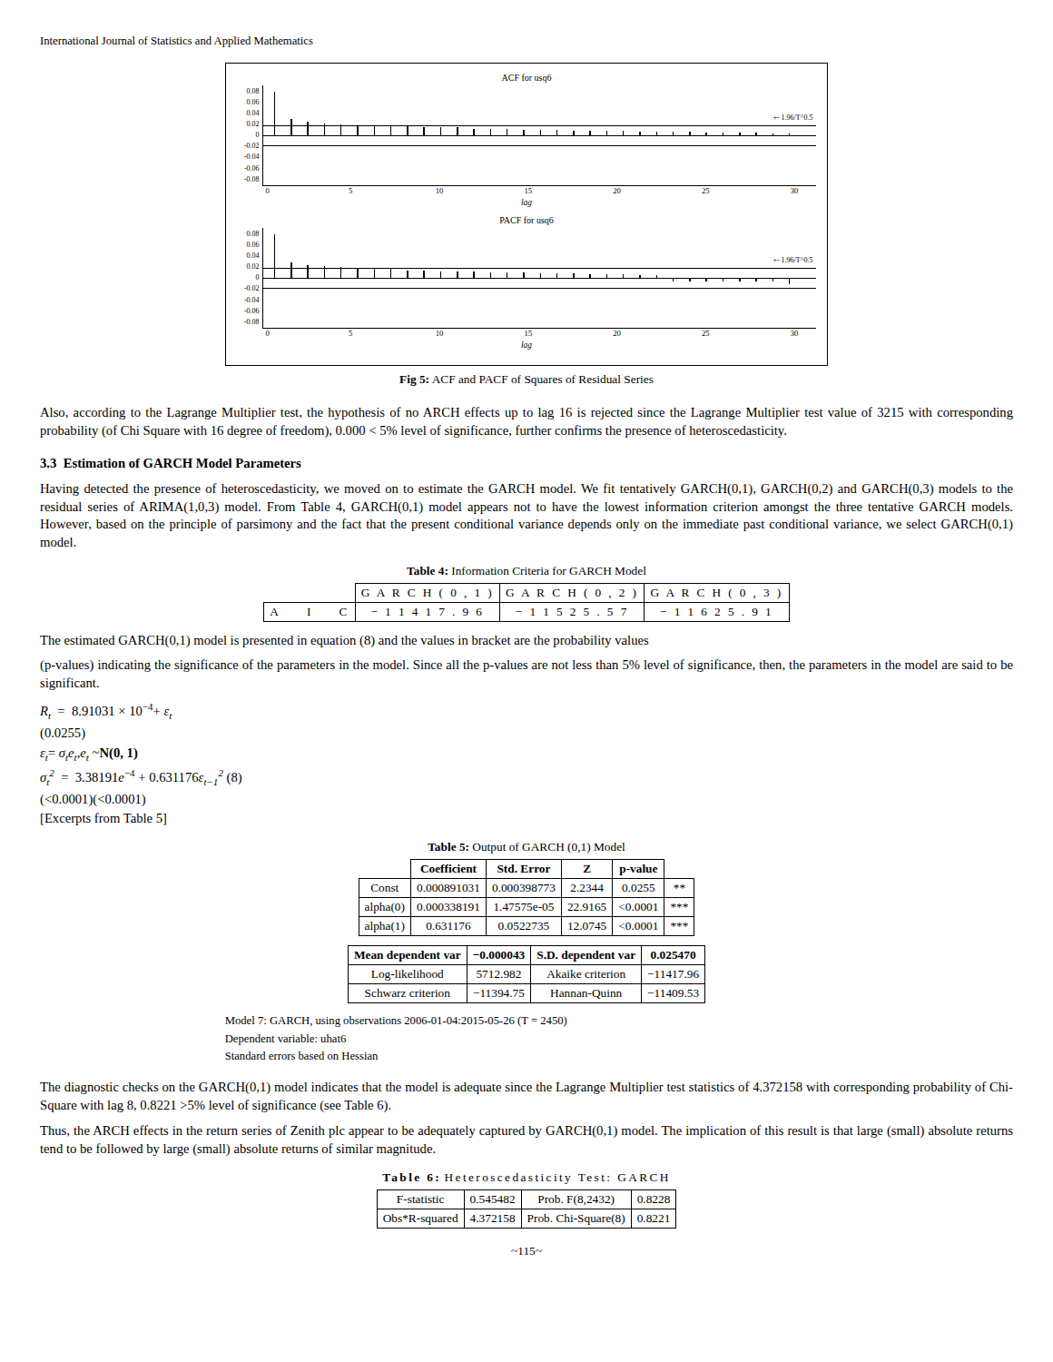International Journal of Statistics and Applied Mathematics
ACF for usq6
0.08 0.06 0.04 0.02 0 -0.02 -0.04 -0.06 -0.08
+- 1.96/T^0.5
0 5 10 15 20 25 30
lag
PACF for usq6
0.08 0.06 0.04 0.02 0 -0.02 -0.04 -0.06 -0.08
+- 1.96/T^0.5
0 5 10 15 20 25 30
lag
Fig 5: ACF and PACF of Squares of Residual Series
Also, according to the Lagrange Multiplier test, the hypothesis of no ARCH effects up to lag 16 is rejected since the Lagrange Multiplier test value of 3215 with corresponding probability (of Chi Square with 16 degree of freedom), 0.000 < 5% level of significance, further confirms the presence of heteroscedasticity.
3.3 Estimation of GARCH Model Parameters
Having detected the presence of heteroscedasticity, we moved on to estimate the GARCH model. We fit tentatively GARCH(0,1), GARCH(0,2) and GARCH(0,3) models to the residual series of ARIMA(1,0,3) model. From Table 4, GARCH(0,1) model appears not to have the lowest information criterion amongst the three tentative GARCH models. However, based on the principle of parsimony and the fact that the present conditional variance depends only on the immediate past conditional variance, we select GARCH(0,1) model.
Table 4: Information Criteria for GARCH Model
| | G A R C H ( 0 , 1 ) | G A R C H ( 0 , 2 ) | G A R C H ( 0 , 3 ) |
| A I C | − 1 1 4 1 7 . 9 6 | − 1 1 5 2 5 . 5 7 | − 1 1 6 2 5 . 9 1 |
The estimated GARCH(0,1) model is presented in equation (8) and the values in bracket are the probability values
(p-values) indicating the significance of the parameters in the model. Since all the p-values are not less than 5% level of significance, then, the parameters in the model are said to be significant.
Rt = 8.91031 × 10−4+ εt
(0.0255)
εt= σtet,et ~N(0, 1)
σt2 = 3.38191e−4 + 0.631176εt−12 (8)
(<0.0001)(<0.0001)
[Excerpts from Table 5]
Table 5: Output of GARCH (0,1) Model
| | Coefficient | Std. Error | Z | p-value | |
| --- | --- | --- | --- | --- | --- |
| Const | 0.000891031 | 0.000398773 | 2.2344 | 0.0255 | ** |
| alpha(0) | 0.000338191 | 1.47575e-05 | 22.9165 | <0.0001 | *** |
| alpha(1) | 0.631176 | 0.0522735 | 12.0745 | <0.0001 | *** |
| Mean dependent var | −0.000043 | S.D. dependent var | 0.025470 |
| --- | --- | --- | --- |
| Log-likelihood | 5712.982 | Akaike criterion | −11417.96 |
| Schwarz criterion | −11394.75 | Hannan-Quinn | −11409.53 |
Model 7: GARCH, using observations 2006-01-04:2015-05-26 (T = 2450)
Dependent variable: uhat6
Standard errors based on Hessian
The diagnostic checks on the GARCH(0,1) model indicates that the model is adequate since the Lagrange Multiplier test statistics of 4.372158 with corresponding probability of Chi- Square with lag 8, 0.8221 >5% level of significance (see Table 6).
Thus, the ARCH effects in the return series of Zenith plc appear to be adequately captured by GARCH(0,1) model. The implication of this result is that large (small) absolute returns tend to be followed by large (small) absolute returns of similar magnitude.
Table 6: Heteroscedasticity Test: GARCH
| F-statistic | 0.545482 | Prob. F(8,2432) | 0.8228 |
| Obs*R-squared | 4.372158 | Prob. Chi-Square(8) | 0.8221 |
~115~